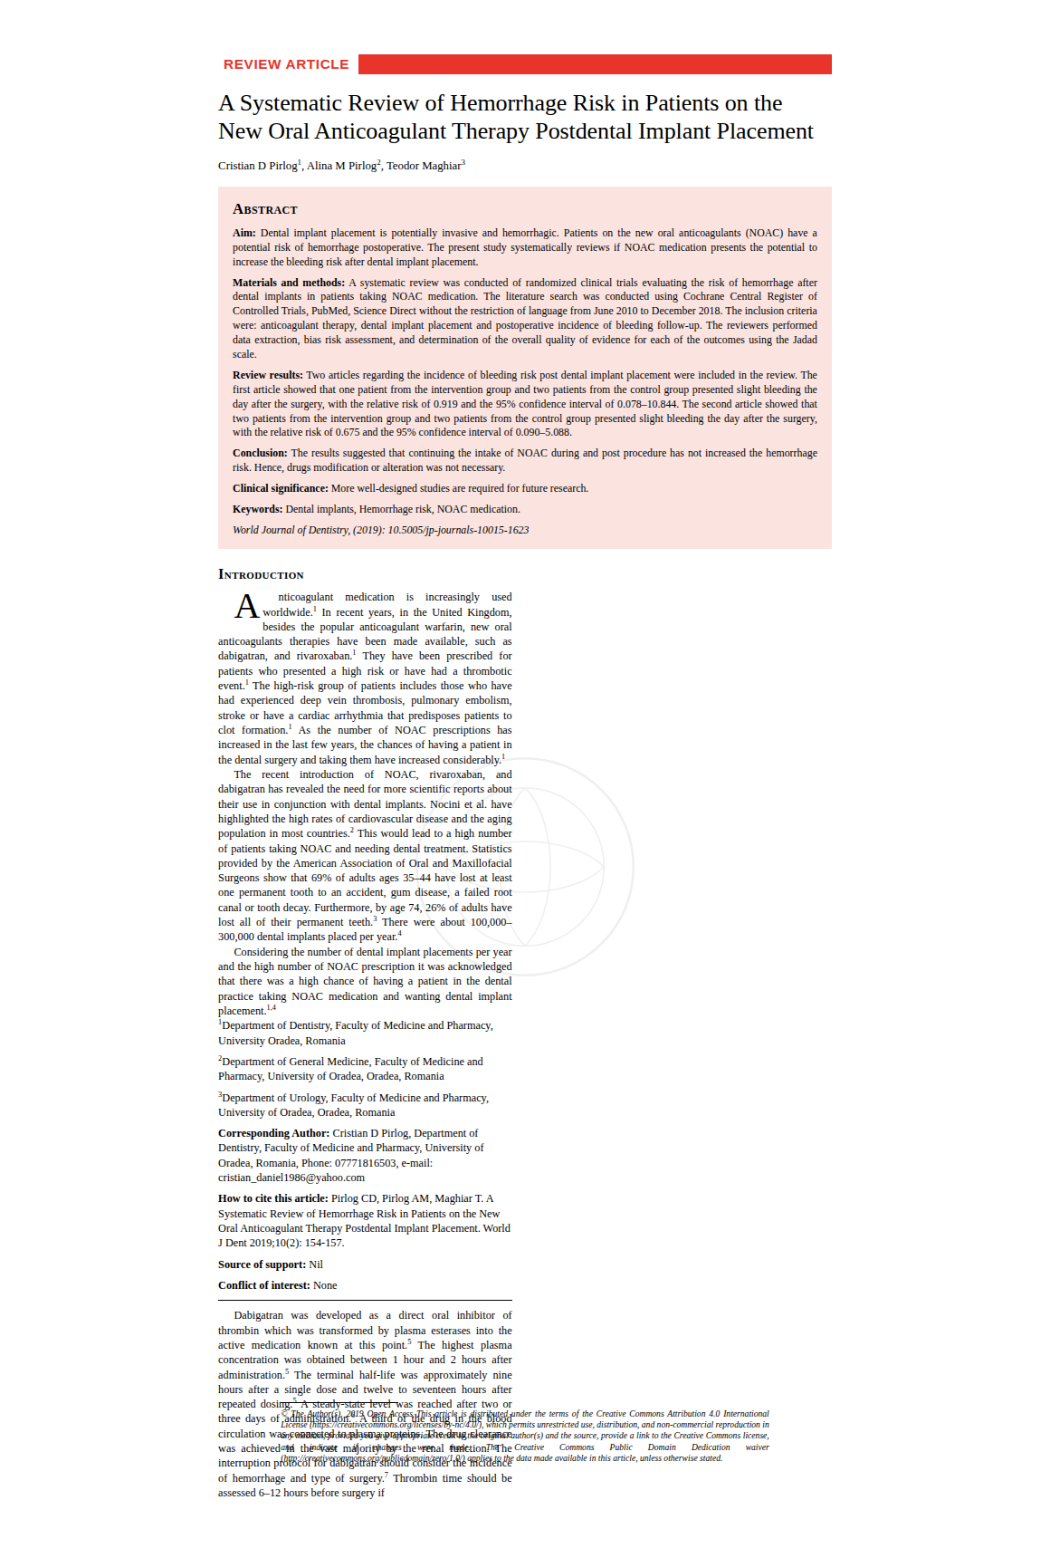REVIEW ARTICLE
A Systematic Review of Hemorrhage Risk in Patients on the
New Oral Anticoagulant Therapy Postdental Implant Placement
Cristian D Pirlog1, Alina M Pirlog2, Teodor Maghiar3
Abstract
Aim: Dental implant placement is potentially invasive and hemorrhagic. Patients on the new oral anticoagulants (NOAC) have a potential risk of hemorrhage postoperative. The present study systematically reviews if NOAC medication presents the potential to increase the bleeding risk after dental implant placement.
Materials and methods: A systematic review was conducted of randomized clinical trials evaluating the risk of hemorrhage after dental implants in patients taking NOAC medication. The literature search was conducted using Cochrane Central Register of Controlled Trials, PubMed, Science Direct without the restriction of language from June 2010 to December 2018. The inclusion criteria were: anticoagulant therapy, dental implant placement and postoperative incidence of bleeding follow-up. The reviewers performed data extraction, bias risk assessment, and determination of the overall quality of evidence for each of the outcomes using the Jadad scale.
Review results: Two articles regarding the incidence of bleeding risk post dental implant placement were included in the review. The first article showed that one patient from the intervention group and two patients from the control group presented slight bleeding the day after the surgery, with the relative risk of 0.919 and the 95% confidence interval of 0.078–10.844. The second article showed that two patients from the intervention group and two patients from the control group presented slight bleeding the day after the surgery, with the relative risk of 0.675 and the 95% confidence interval of 0.090–5.088.
Conclusion: The results suggested that continuing the intake of NOAC during and post procedure has not increased the hemorrhage risk. Hence, drugs modification or alteration was not necessary.
Clinical significance: More well-designed studies are required for future research.
Keywords: Dental implants, Hemorrhage risk, NOAC medication.
World Journal of Dentistry, (2019): 10.5005/jp-journals-10015-1623
Introduction
Anticoagulant medication is increasingly used worldwide.1 In recent years, in the United Kingdom, besides the popular anticoagulant warfarin, new oral anticoagulants therapies have been made available, such as dabigatran, and rivaroxaban.1 They have been prescribed for patients who presented a high risk or have had a thrombotic event.1 The high-risk group of patients includes those who have had experienced deep vein thrombosis, pulmonary embolism, stroke or have a cardiac arrhythmia that predisposes patients to clot formation.1 As the number of NOAC prescriptions has increased in the last few years, the chances of having a patient in the dental surgery and taking them have increased considerably.1
The recent introduction of NOAC, rivaroxaban, and dabigatran has revealed the need for more scientific reports about their use in conjunction with dental implants. Nocini et al. have highlighted the high rates of cardiovascular disease and the aging population in most countries.2 This would lead to a high number of patients taking NOAC and needing dental treatment. Statistics provided by the American Association of Oral and Maxillofacial Surgeons show that 69% of adults ages 35–44 have lost at least one permanent tooth to an accident, gum disease, a failed root canal or tooth decay. Furthermore, by age 74, 26% of adults have lost all of their permanent teeth.3 There were about 100,000–300,000 dental implants placed per year.4
Considering the number of dental implant placements per year and the high number of NOAC prescription it was acknowledged that there was a high chance of having a patient in the dental practice taking NOAC medication and wanting dental implant placement.1,4
1Department of Dentistry, Faculty of Medicine and Pharmacy, University Oradea, Romania
2Department of General Medicine, Faculty of Medicine and Pharmacy, University of Oradea, Oradea, Romania
3Department of Urology, Faculty of Medicine and Pharmacy, University of Oradea, Oradea, Romania
Corresponding Author: Cristian D Pirlog, Department of Dentistry, Faculty of Medicine and Pharmacy, University of Oradea, Romania, Phone: 07771816503, e-mail: cristian_daniel1986@yahoo.com
How to cite this article: Pirlog CD, Pirlog AM, Maghiar T. A Systematic Review of Hemorrhage Risk in Patients on the New Oral Anticoagulant Therapy Postdental Implant Placement. World J Dent 2019;10(2): 154-157.
Source of support: Nil
Conflict of interest: None
Dabigatran was developed as a direct oral inhibitor of thrombin which was transformed by plasma esterases into the active medication known at this point.5 The highest plasma concentration was obtained between 1 hour and 2 hours after administration.5 The terminal half-life was approximately nine hours after a single dose and twelve to seventeen hours after repeated dosing.5 A steady-state level was reached after two or three days of administration.6 A third of the drug in the blood circulation was connected to plasma proteins. The drug clearance was achieved in the vast majority by the renal function. The interruption protocol for dabigatran should consider the incidence of hemorrhage and type of surgery.7 Thrombin time should be assessed 6–12 hours before surgery if
© The Author(s). 2019 Open Access This article is distributed under the terms of the Creative Commons Attribution 4.0 International License (https://creativecommons.org/licenses/by-nc/4.0/), which permits unrestricted use, distribution, and non-commercial reproduction in any medium, provided you give appropriate credit to the original author(s) and the source, provide a link to the Creative Commons license, and indicate if changes were made. The Creative Commons Public Domain Dedication waiver (http://creativecommons.org/publicdomain/zero/1.0/) applies to the data made available in this article, unless otherwise stated.